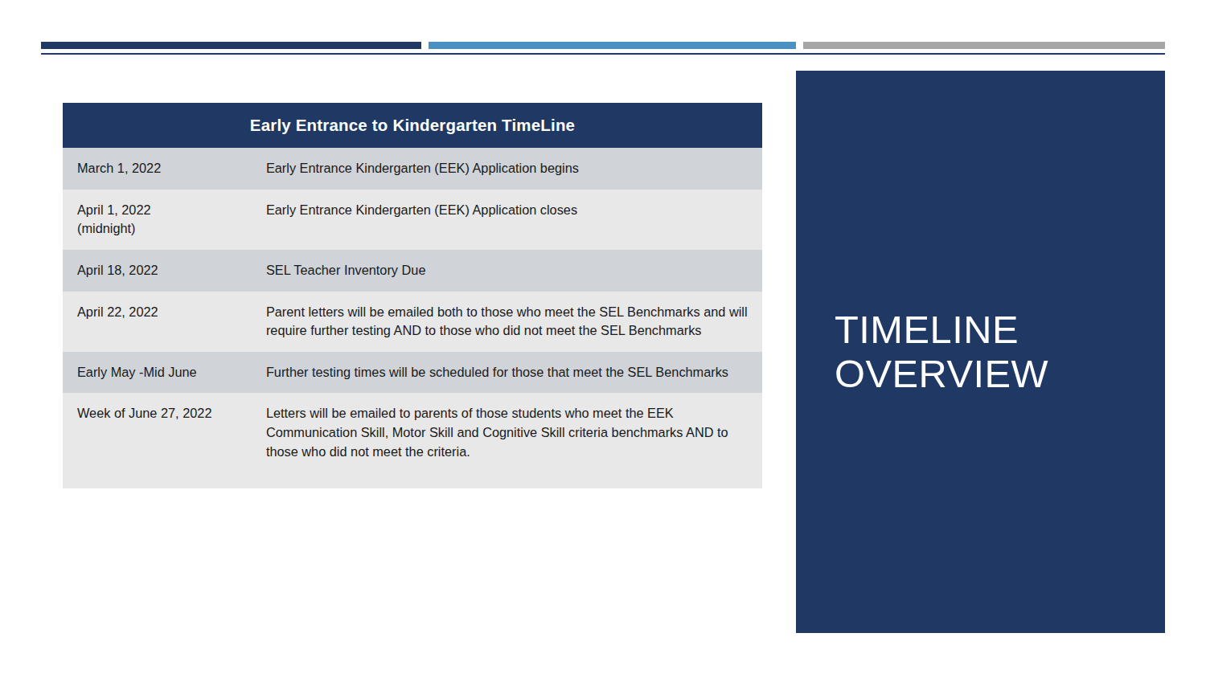Early Entrance to Kindergarten TimeLine
| March 1, 2022 | Early Entrance Kindergarten (EEK) Application begins |
| April 1, 2022 (midnight) | Early Entrance Kindergarten (EEK) Application closes |
| April 18, 2022 | SEL Teacher Inventory Due |
| April 22, 2022 | Parent letters will be emailed both to those who meet the SEL Benchmarks and will require further testing AND to those who did not meet the SEL Benchmarks |
| Early May -Mid June | Further testing times will be scheduled for those that meet the SEL Benchmarks |
| Week of June 27, 2022 | Letters will be emailed to parents of those students who meet the EEK Communication Skill, Motor Skill and Cognitive Skill criteria benchmarks AND to those who did not meet the criteria. |
TIMELINE
OVERVIEW